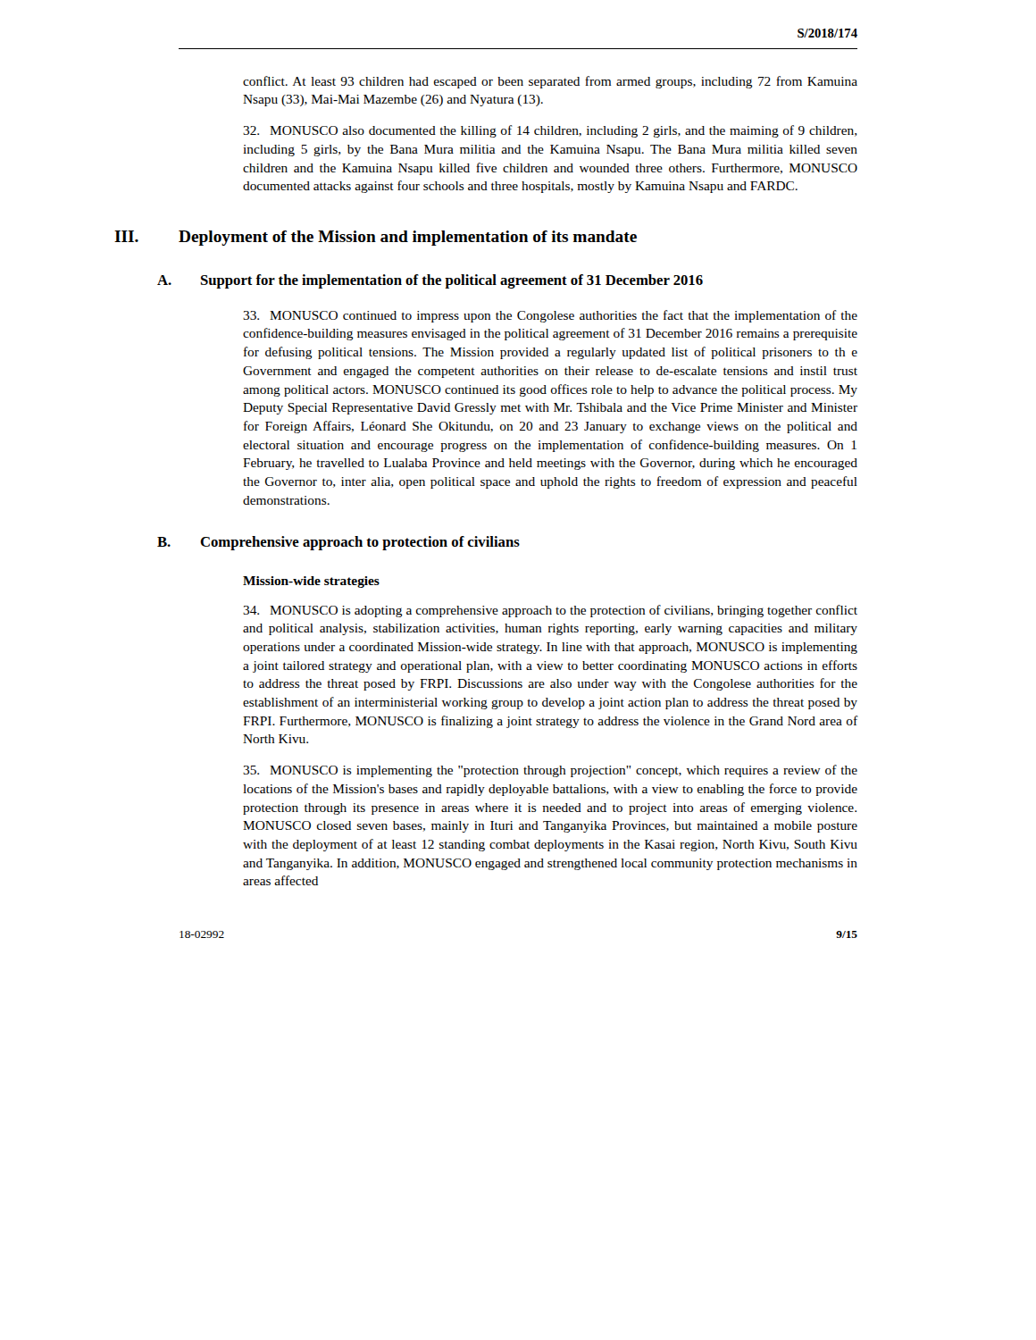S/2018/174
conflict. At least 93 children had escaped or been separated from armed groups, including 72 from Kamuina Nsapu (33), Mai-Mai Mazembe (26) and Nyatura (13).
32. MONUSCO also documented the killing of 14 children, including 2 girls, and the maiming of 9 children, including 5 girls, by the Bana Mura militia and the Kamuina Nsapu. The Bana Mura militia killed seven children and the Kamuina Nsapu killed five children and wounded three others. Furthermore, MONUSCO documented attacks against four schools and three hospitals, mostly by Kamuina Nsapu and FARDC.
III. Deployment of the Mission and implementation of its mandate
A. Support for the implementation of the political agreement of 31 December 2016
33. MONUSCO continued to impress upon the Congolese authorities the fact that the implementation of the confidence-building measures envisaged in the political agreement of 31 December 2016 remains a prerequisite for defusing political tensions. The Mission provided a regularly updated list of political prisoners to th e Government and engaged the competent authorities on their release to de-escalate tensions and instil trust among political actors. MONUSCO continued its good offices role to help to advance the political process. My Deputy Special Representative David Gressly met with Mr. Tshibala and the Vice Prime Minister and Minister for Foreign Affairs, Léonard She Okitundu, on 20 and 23 January to exchange views on the political and electoral situation and encourage progress on the implementation of confidence-building measures. On 1 February, he travelled to Lualaba Province and held meetings with the Governor, during which he encouraged the Governor to, inter alia, open political space and uphold the rights to freedom of expression and peaceful demonstrations.
B. Comprehensive approach to protection of civilians
Mission-wide strategies
34. MONUSCO is adopting a comprehensive approach to the protection of civilians, bringing together conflict and political analysis, stabilization activities, human rights reporting, early warning capacities and military operations under a coordinated Mission-wide strategy. In line with that approach, MONUSCO is implementing a joint tailored strategy and operational plan, with a view to better coordinating MONUSCO actions in efforts to address the threat posed by FRPI. Discussions are also under way with the Congolese authorities for the establishment of an interministerial working group to develop a joint action plan to address the threat posed by FRPI. Furthermore, MONUSCO is finalizing a joint strategy to address the violence in the Grand Nord area of North Kivu.
35. MONUSCO is implementing the "protection through projection" concept, which requires a review of the locations of the Mission's bases and rapidly deployable battalions, with a view to enabling the force to provide protection through its presence in areas where it is needed and to project into areas of emerging violence. MONUSCO closed seven bases, mainly in Ituri and Tanganyika Provinces, but maintained a mobile posture with the deployment of at least 12 standing combat deployments in the Kasai region, North Kivu, South Kivu and Tanganyika. In addition, MONUSCO engaged and strengthened local community protection mechanisms in areas affected
18-02992
9/15